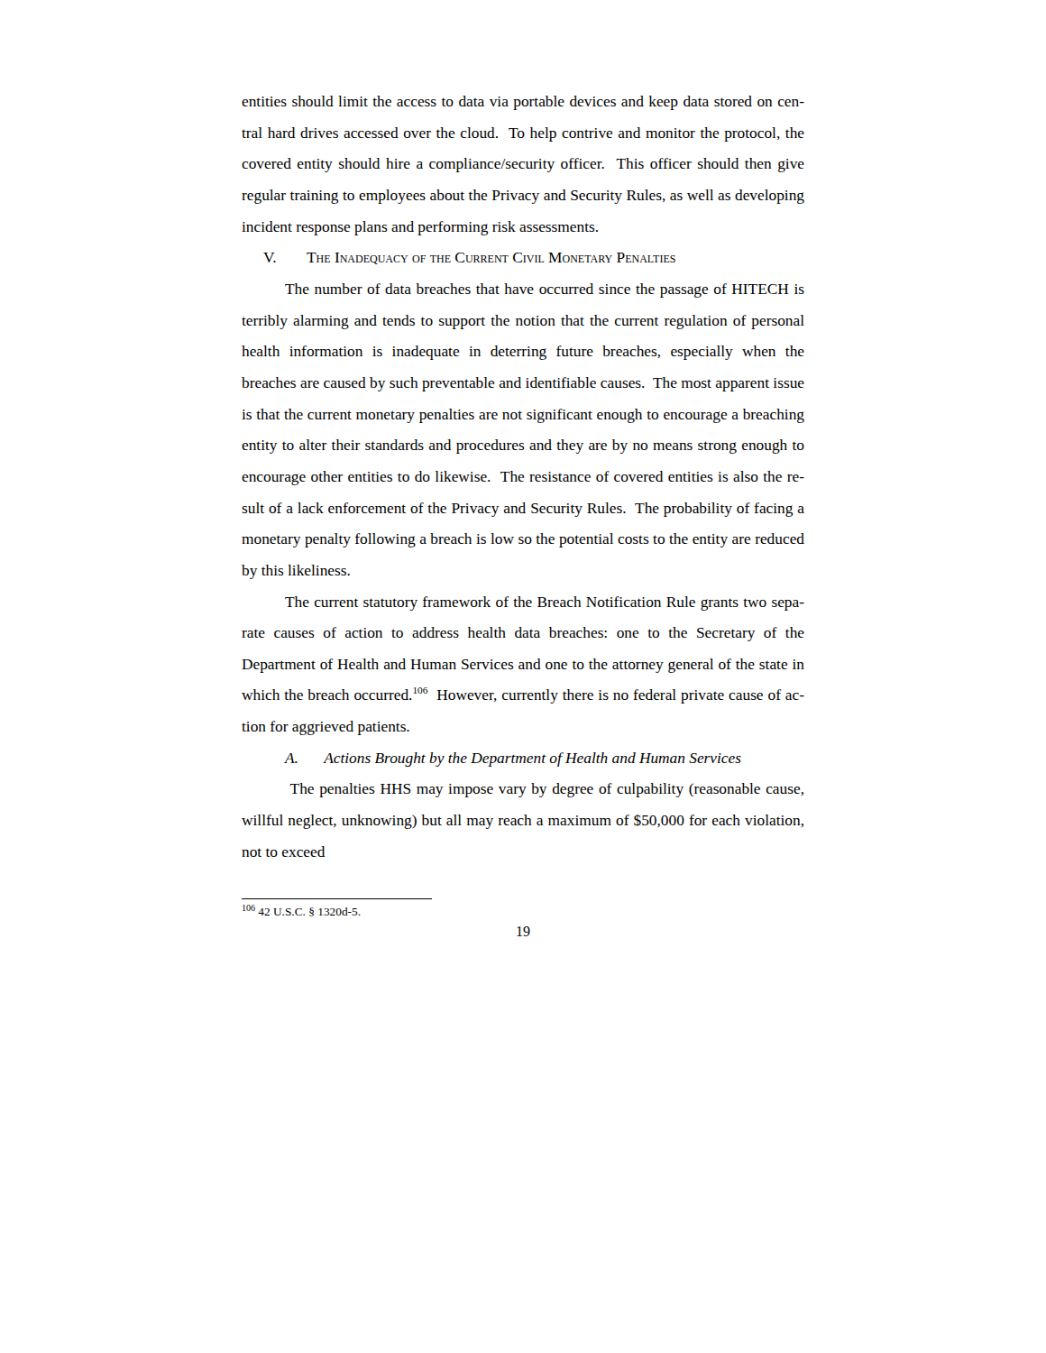entities should limit the access to data via portable devices and keep data stored on central hard drives accessed over the cloud. To help contrive and monitor the protocol, the covered entity should hire a compliance/security officer. This officer should then give regular training to employees about the Privacy and Security Rules, as well as developing incident response plans and performing risk assessments.
V. The Inadequacy of the Current Civil Monetary Penalties
The number of data breaches that have occurred since the passage of HITECH is terribly alarming and tends to support the notion that the current regulation of personal health information is inadequate in deterring future breaches, especially when the breaches are caused by such preventable and identifiable causes. The most apparent issue is that the current monetary penalties are not significant enough to encourage a breaching entity to alter their standards and procedures and they are by no means strong enough to encourage other entities to do likewise. The resistance of covered entities is also the result of a lack enforcement of the Privacy and Security Rules. The probability of facing a monetary penalty following a breach is low so the potential costs to the entity are reduced by this likeliness.
The current statutory framework of the Breach Notification Rule grants two separate causes of action to address health data breaches: one to the Secretary of the Department of Health and Human Services and one to the attorney general of the state in which the breach occurred.106 However, currently there is no federal private cause of action for aggrieved patients.
A. Actions Brought by the Department of Health and Human Services
The penalties HHS may impose vary by degree of culpability (reasonable cause, willful neglect, unknowing) but all may reach a maximum of $50,000 for each violation, not to exceed
106 42 U.S.C. § 1320d-5.
19